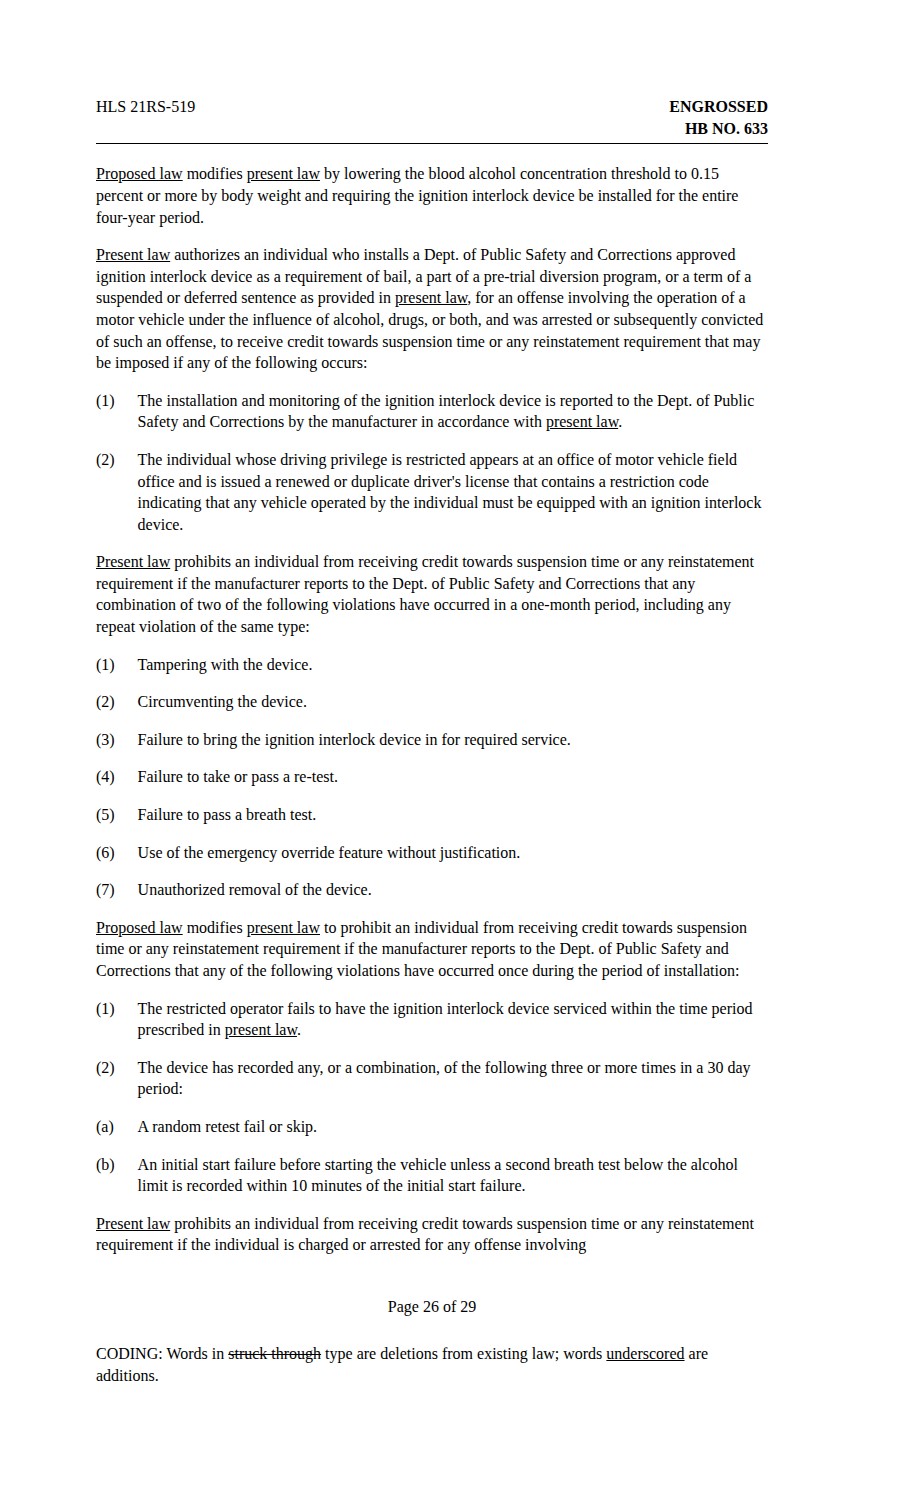HLS 21RS-519
ENGROSSED
HB NO. 633
Proposed law modifies present law by lowering the blood alcohol concentration threshold to 0.15 percent or more by body weight and requiring the ignition interlock device be installed for the entire four-year period.
Present law authorizes an individual who installs a Dept. of Public Safety and Corrections approved ignition interlock device as a requirement of bail, a part of a pre-trial diversion program, or a term of a suspended or deferred sentence as provided in present law, for an offense involving the operation of a motor vehicle under the influence of alcohol, drugs, or both, and was arrested or subsequently convicted of such an offense, to receive credit towards suspension time or any reinstatement requirement that may be imposed if any of the following occurs:
(1)
The installation and monitoring of the ignition interlock device is reported to the Dept. of Public Safety and Corrections by the manufacturer in accordance with present law.
(2)
The individual whose driving privilege is restricted appears at an office of motor vehicle field office and is issued a renewed or duplicate driver's license that contains a restriction code indicating that any vehicle operated by the individual must be equipped with an ignition interlock device.
Present law prohibits an individual from receiving credit towards suspension time or any reinstatement requirement if the manufacturer reports to the Dept. of Public Safety and Corrections that any combination of two of the following violations have occurred in a one-month period, including any repeat violation of the same type:
(1)
Tampering with the device.
(2)
Circumventing the device.
(3)
Failure to bring the ignition interlock device in for required service.
(4)
Failure to take or pass a re-test.
(5)
Failure to pass a breath test.
(6)
Use of the emergency override feature without justification.
(7)
Unauthorized removal of the device.
Proposed law modifies present law to prohibit an individual from receiving credit towards suspension time or any reinstatement requirement if the manufacturer reports to the Dept. of Public Safety and Corrections that any of the following violations have occurred once during the period of installation:
(1)
The restricted operator fails to have the ignition interlock device serviced within the time period prescribed in present law.
(2)
The device has recorded any, or a combination, of the following three or more times in a 30 day period:
(a)
A random retest fail or skip.
(b)
An initial start failure before starting the vehicle unless a second breath test below the alcohol limit is recorded within 10 minutes of the initial start failure.
Present law prohibits an individual from receiving credit towards suspension time or any reinstatement requirement if the individual is charged or arrested for any offense involving
Page 26 of 29
CODING: Words in struck through type are deletions from existing law; words underscored are additions.